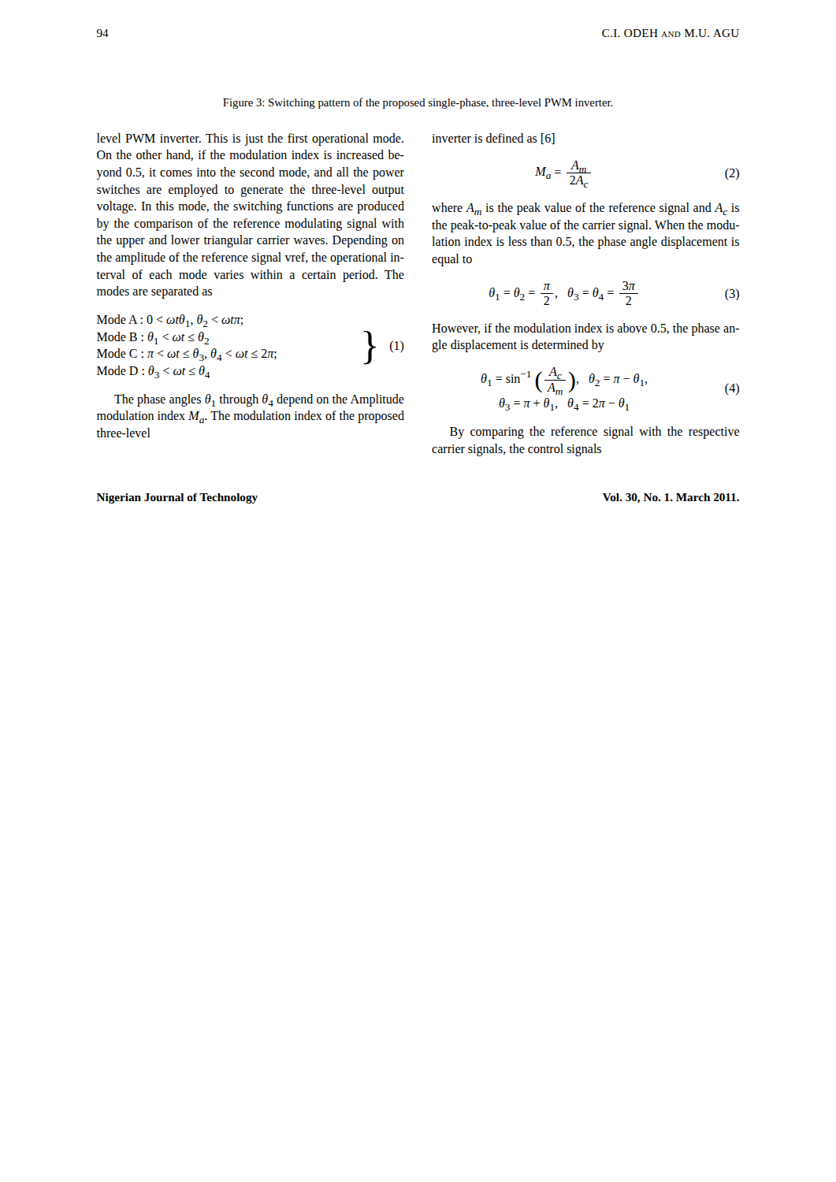94 C.I. ODEH and M.U. AGU
Figure 3: Switching pattern of the proposed single-phase, three-level PWM inverter.
level PWM inverter. This is just the first operational mode. On the other hand, if the modulation index is increased beyond 0.5, it comes into the second mode, and all the power switches are employed to generate the three-level output voltage. In this mode, the switching functions are produced by the comparison of the reference modulating signal with the upper and lower triangular carrier waves. Depending on the amplitude of the reference signal vref, the operational interval of each mode varies within a certain period. The modes are separated as
Mode A : 0 < ωtθ1, θ2 < ωtπ;
Mode B : θ1 < ωt ≤ θ2
Mode C : π < ωt ≤ θ3, θ4 < ωt ≤ 2π;
Mode D : θ3 < ωt ≤ θ4
}
(1)
The phase angles θ1 through θ4 depend on the Amplitude modulation index Ma. The modulation index of the proposed three-level
inverter is defined as [6]
Ma = Am 2Ac
(2)
where Am is the peak value of the reference signal and Ac is the peak-to-peak value of the carrier signal. When the modulation index is less than 0.5, the phase angle displacement is equal to
θ1 = θ2 = π 2, θ3 = θ4 = 3π 2
(3)
However, if the modulation index is above 0.5, the phase angle displacement is determined by
θ1 = sin−1 (Ac Am), θ2 = π − θ1,
θ3 = π + θ1, θ4 = 2π − θ1
(4)
By comparing the reference signal with the respective carrier signals, the control signals
Nigerian Journal of Technology Vol. 30, No. 1. March 2011.